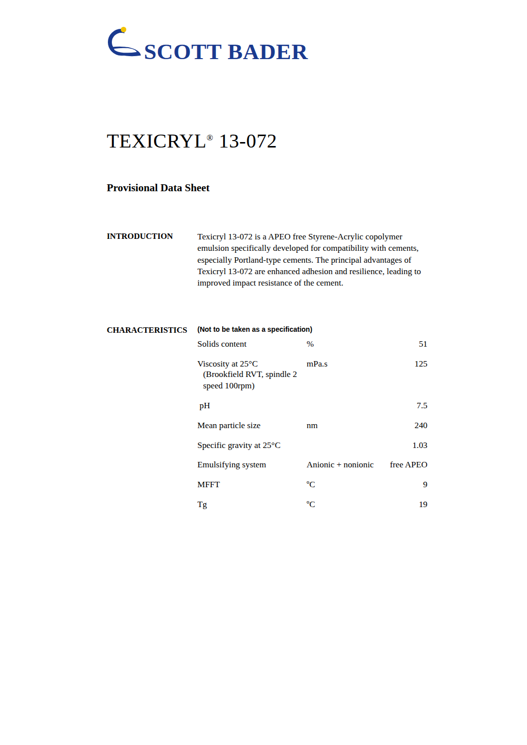SCOTT BADER
TEXICRYL® 13-072
Provisional Data Sheet
INTRODUCTION
Texicryl 13-072 is a APEO free Styrene-Acrylic copolymer emulsion specifically developed for compatibility with cements, especially Portland-type cements. The principal advantages of Texicryl 13-072 are enhanced adhesion and resilience, leading to improved impact resistance of the cement.
CHARACTERISTICS
(Not to be taken as a specification)
| Solids content | % | 51 |
| Viscosity at 25°C (Brookfield RVT, spindle 2 speed 100rpm) | mPa.s | 125 |
| pH | | 7.5 |
| Mean particle size | nm | 240 |
| Specific gravity at 25°C | | 1.03 |
| Emulsifying system | Anionic + nonionic | free APEO |
| MFFT | ºC | 9 |
| Tg | ºC | 19 |